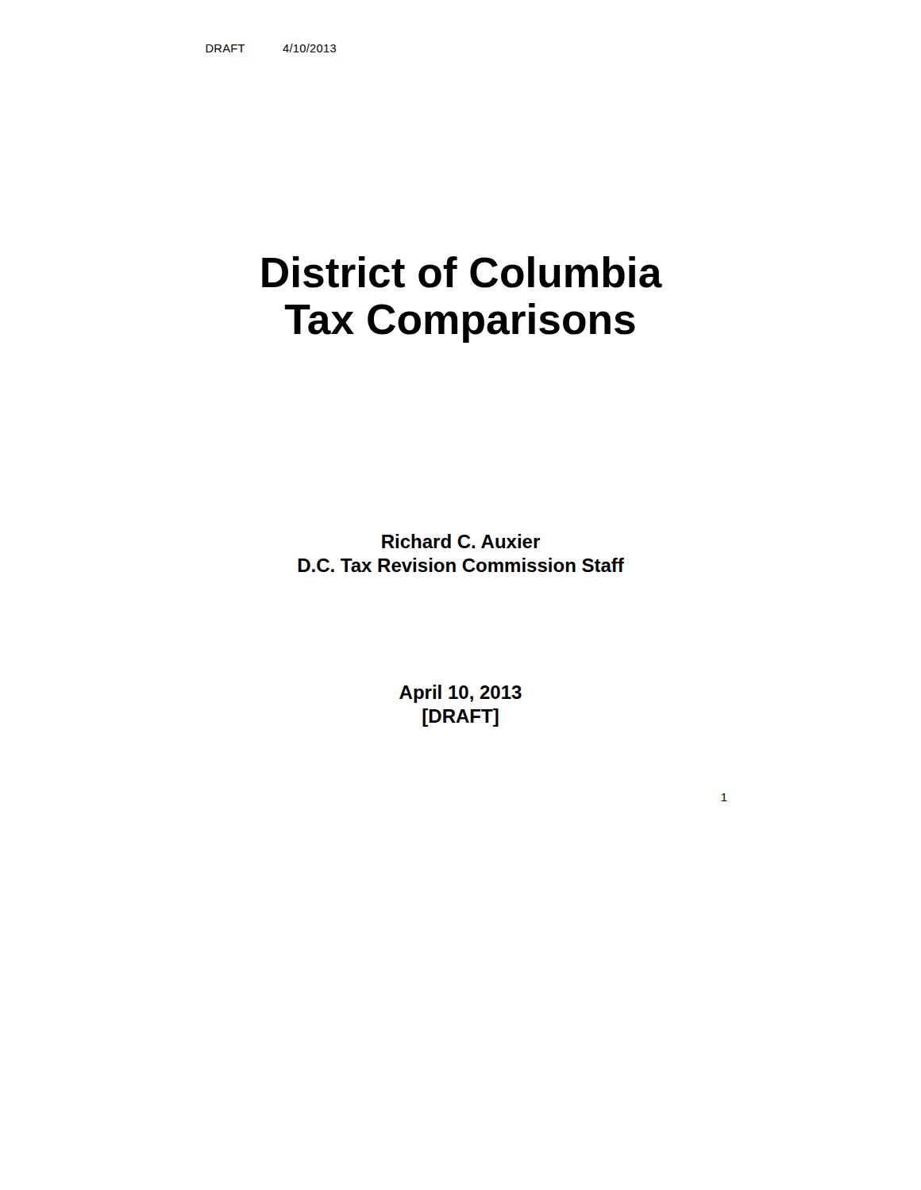DRAFT 4/10/2013
District of ColumbiaTax Comparisons
Richard C. Auxier D.C. Tax Revision Commission Staff
April 10, 2013 [DRAFT]
1